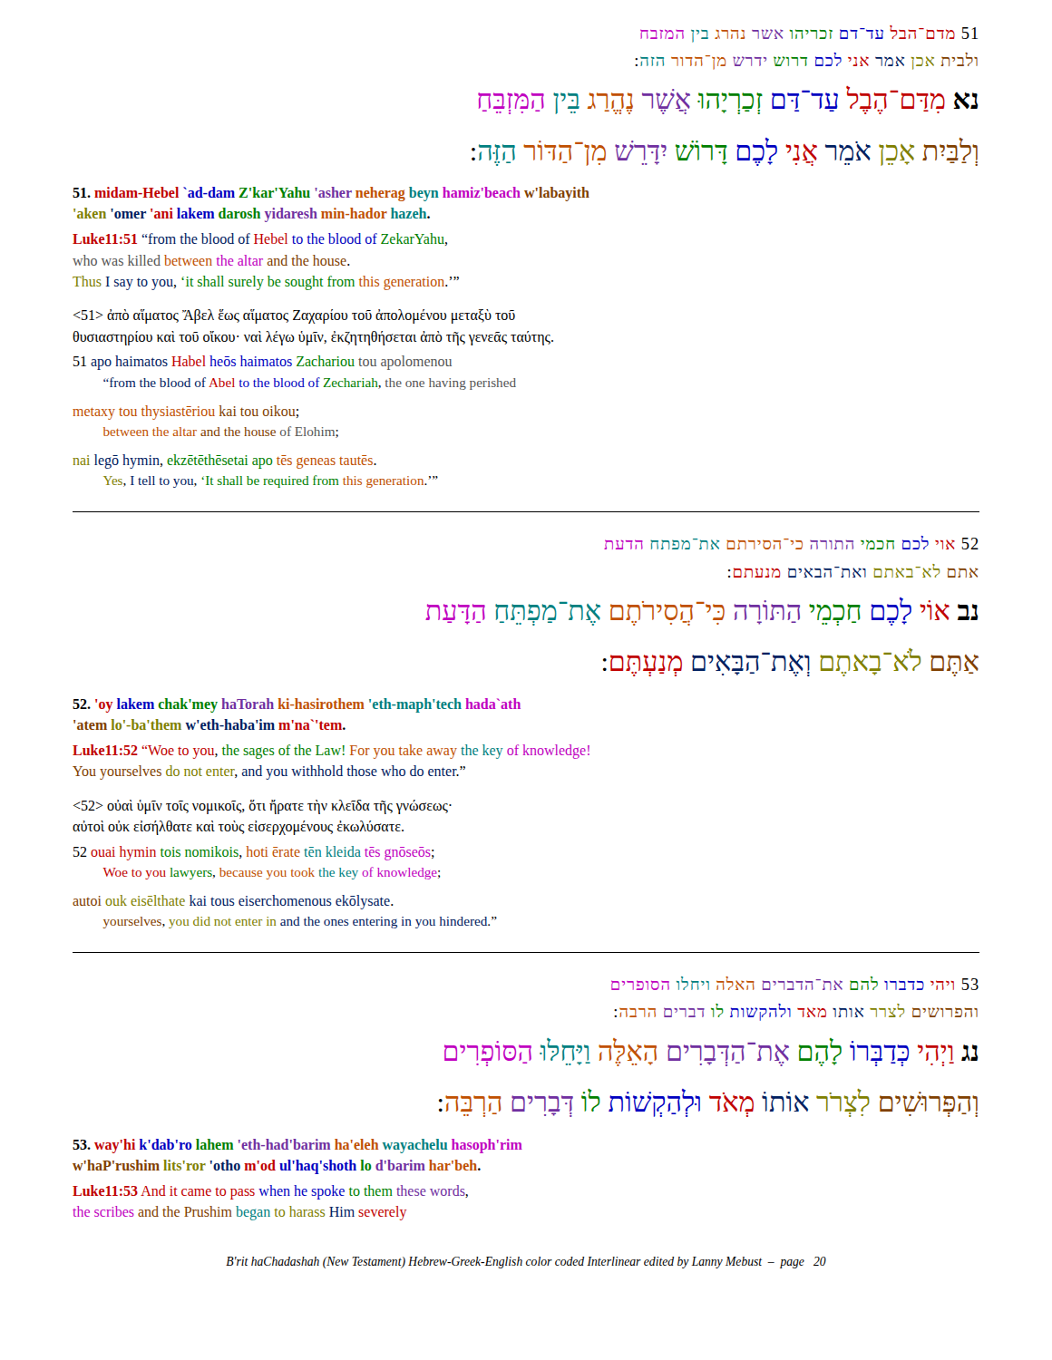51 מדם־הבל עד־דם זכריהו אשר נהרג בין המזבח
ולבית אכן אמר אני לכם דרוש ידרש מן־הדור הזה:
נא מִדַּם־הֶבֶל עַד־דַּם זְכַרְיָהוּ אֲשֶׁר נֶהֱרַג בֵּין הַמִּזְבֵּחַ
וְלַבַּיִת אָכֵן אֹמֵר אֲנִי לָכֶם דָּרוֹשׁ יִדָּרֵשׁ מִן־הַדּוֹר הַזֶּה:
51. midam-Hebel `ad-dam Z'kar'Yahu 'asher neherag beyn hamiz'beach w'labayith
'aken 'omer 'ani lakem darosh yidaresh min-hador hazeh.
Luke11:51 “from the blood of Hebel to the blood of ZekarYahu,
who was killed between the altar and the house.
Thus I say to you, ‘it shall surely be sought from this generation.’”
<51> ἀπὸ αἵματος Ἄβελ ἕως αἵματος Ζαχαρίου τοῦ ἀπολομένου μεταξὺ τοῦ
θυσιαστηρίου καὶ τοῦ οἴκου· ναὶ λέγω ὑμῖν, ἐκζητηθήσεται ἀπὸ τῆς γενεᾶς ταύτης.
51 apo haimatos Habel heōs haimatos Zachariou tou apolomenou
“from the blood of Abel to the blood of Zechariah, the one having perished
metaxy tou thysiastēriou kai tou oikou;
between the altar and the house of Elohim;
nai legō hymin, ekzētēthēsetai apo tēs geneas tautēs.
Yes, I tell to you, ‘It shall be required from this generation.’”
52 אוי לכם חכמי התורה כי־הסירתם את־מפתח הדעת
אתם לא־באתם ואת־הבאים מנעתם:
נב אוֹי לָכֶם חַכְמֵי הַתּוֹרָה כִּי־הֲסִירֹתֶם אֶת־מַפְתֵּחַ הַדָּעַת
אַתֶּם לֹא־בָאתֶם וְאֶת־הַבָּאִים מְנַעְתֶּם:
52. 'oy lakem chak'mey haTorah ki-hasirothem 'eth-maph'tech hada`ath
'atem lo'-ba'them w'eth-haba'im m'na`'tem.
Luke11:52 “Woe to you, the sages of the Law! For you take away the key of knowledge!
You yourselves do not enter, and you withhold those who do enter.”
<52> οὐαὶ ὑμῖν τοῖς νομικοῖς, ὅτι ἤρατε τὴν κλεῖδα τῆς γνώσεως·
αὐτοὶ οὐκ εἰσήλθατε καὶ τοὺς εἰσερχομένους ἐκωλύσατε.
52 ouai hymin tois nomikois, hoti ērate tēn kleida tēs gnōseōs;
Woe to you lawyers, because you took the key of knowledge;
autoi ouk eisēlthate kai tous eiserchomenous ekōlysate.
yourselves, you did not enter in and the ones entering in you hindered.”
53 ויהי כדברו להם את־הדברים האלה ויחלו הסופרים
והפרושים לצרר אותו מאד ולהקשות לו דברים הרבה:
נג וַיְהִי כְּדַבְּרוֹ לָהֶם אֶת־הַדְּבָרִים הָאֵלֶּה וַיָּחֵלּוּ הַסּוֹפְרִים
וְהַפְּרוּשִׁים לִצְרֹר אוֹתוֹ מְאֹד וּלְהַקְשׁוֹת לוֹ דְּבָרִים הַרְבֵּה:
53. way'hi k'dab'ro lahem 'eth-had'barim ha'eleh wayachelu hasoph'rim
w'haP'rushim lits'ror 'otho m'od ul'haq'shoth lo d'barim har'beh.
Luke11:53 And it came to pass when he spoke to them these words,
the scribes and the Prushim began to harass Him severely
B'rit haChadashah (New Testament) Hebrew-Greek-English color coded Interlinear edited by Lanny Mebust – page 20